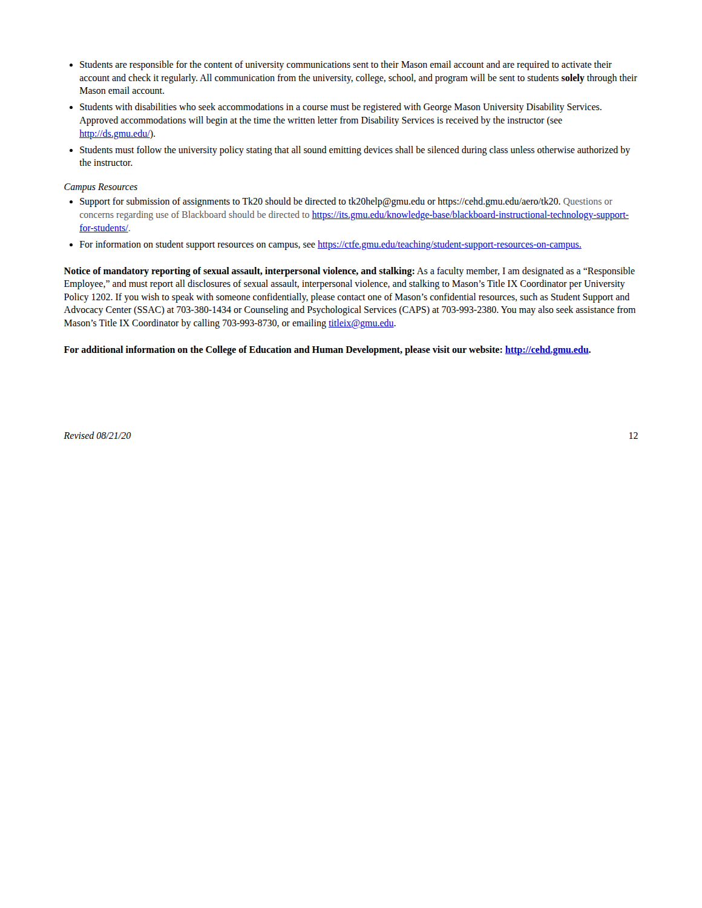Students are responsible for the content of university communications sent to their Mason email account and are required to activate their account and check it regularly. All communication from the university, college, school, and program will be sent to students solely through their Mason email account.
Students with disabilities who seek accommodations in a course must be registered with George Mason University Disability Services. Approved accommodations will begin at the time the written letter from Disability Services is received by the instructor (see http://ds.gmu.edu/).
Students must follow the university policy stating that all sound emitting devices shall be silenced during class unless otherwise authorized by the instructor.
Campus Resources
Support for submission of assignments to Tk20 should be directed to tk20help@gmu.edu or https://cehd.gmu.edu/aero/tk20. Questions or concerns regarding use of Blackboard should be directed to https://its.gmu.edu/knowledge-base/blackboard-instructional-technology-support-for-students/.
For information on student support resources on campus, see https://ctfe.gmu.edu/teaching/student-support-resources-on-campus.
Notice of mandatory reporting of sexual assault, interpersonal violence, and stalking: As a faculty member, I am designated as a “Responsible Employee,” and must report all disclosures of sexual assault, interpersonal violence, and stalking to Mason’s Title IX Coordinator per University Policy 1202. If you wish to speak with someone confidentially, please contact one of Mason’s confidential resources, such as Student Support and Advocacy Center (SSAC) at 703-380-1434 or Counseling and Psychological Services (CAPS) at 703-993-2380. You may also seek assistance from Mason’s Title IX Coordinator by calling 703-993-8730, or emailing titleix@gmu.edu.
For additional information on the College of Education and Human Development, please visit our website: http://cehd.gmu.edu.
Revised 08/21/20 12